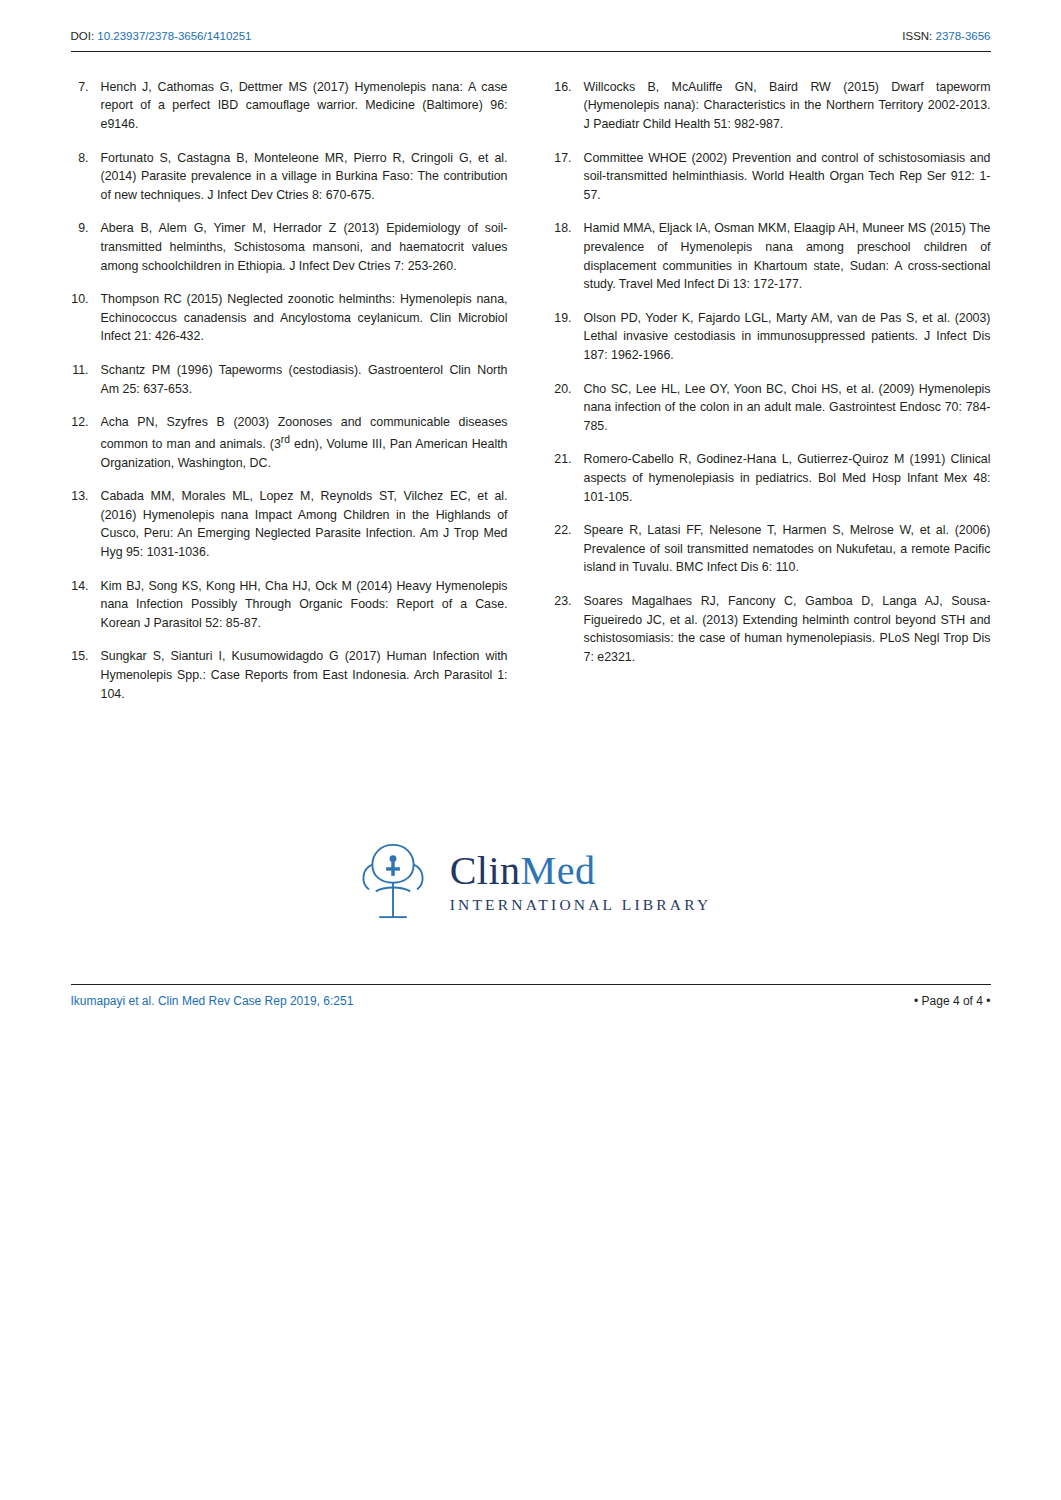DOI: 10.23937/2378-3656/1410251
ISSN: 2378-3656
7. Hench J, Cathomas G, Dettmer MS (2017) Hymenolepis nana: A case report of a perfect IBD camouflage warrior. Medicine (Baltimore) 96: e9146.
8. Fortunato S, Castagna B, Monteleone MR, Pierro R, Cringoli G, et al. (2014) Parasite prevalence in a village in Burkina Faso: The contribution of new techniques. J Infect Dev Ctries 8: 670-675.
9. Abera B, Alem G, Yimer M, Herrador Z (2013) Epidemiology of soil-transmitted helminths, Schistosoma mansoni, and haematocrit values among schoolchildren in Ethiopia. J Infect Dev Ctries 7: 253-260.
10. Thompson RC (2015) Neglected zoonotic helminths: Hymenolepis nana, Echinococcus canadensis and Ancylostoma ceylanicum. Clin Microbiol Infect 21: 426-432.
11. Schantz PM (1996) Tapeworms (cestodiasis). Gastroenterol Clin North Am 25: 637-653.
12. Acha PN, Szyfres B (2003) Zoonoses and communicable diseases common to man and animals. (3rd edn), Volume III, Pan American Health Organization, Washington, DC.
13. Cabada MM, Morales ML, Lopez M, Reynolds ST, Vilchez EC, et al. (2016) Hymenolepis nana Impact Among Children in the Highlands of Cusco, Peru: An Emerging Neglected Parasite Infection. Am J Trop Med Hyg 95: 1031-1036.
14. Kim BJ, Song KS, Kong HH, Cha HJ, Ock M (2014) Heavy Hymenolepis nana Infection Possibly Through Organic Foods: Report of a Case. Korean J Parasitol 52: 85-87.
15. Sungkar S, Sianturi I, Kusumowidagdo G (2017) Human Infection with Hymenolepis Spp.: Case Reports from East Indonesia. Arch Parasitol 1: 104.
16. Willcocks B, McAuliffe GN, Baird RW (2015) Dwarf tapeworm (Hymenolepis nana): Characteristics in the Northern Territory 2002-2013. J Paediatr Child Health 51: 982-987.
17. Committee WHOE (2002) Prevention and control of schistosomiasis and soil-transmitted helminthiasis. World Health Organ Tech Rep Ser 912: 1-57.
18. Hamid MMA, Eljack IA, Osman MKM, Elaagip AH, Muneer MS (2015) The prevalence of Hymenolepis nana among preschool children of displacement communities in Khartoum state, Sudan: A cross-sectional study. Travel Med Infect Di 13: 172-177.
19. Olson PD, Yoder K, Fajardo LGL, Marty AM, van de Pas S, et al. (2003) Lethal invasive cestodiasis in immunosuppressed patients. J Infect Dis 187: 1962-1966.
20. Cho SC, Lee HL, Lee OY, Yoon BC, Choi HS, et al. (2009) Hymenolepis nana infection of the colon in an adult male. Gastrointest Endosc 70: 784-785.
21. Romero-Cabello R, Godinez-Hana L, Gutierrez-Quiroz M (1991) Clinical aspects of hymenolepiasis in pediatrics. Bol Med Hosp Infant Mex 48: 101-105.
22. Speare R, Latasi FF, Nelesone T, Harmen S, Melrose W, et al. (2006) Prevalence of soil transmitted nematodes on Nukufetau, a remote Pacific island in Tuvalu. BMC Infect Dis 6: 110.
23. Soares Magalhaes RJ, Fancony C, Gamboa D, Langa AJ, Sousa-Figueiredo JC, et al. (2013) Extending helminth control beyond STH and schistosomiasis: the case of human hymenolepiasis. PLoS Negl Trop Dis 7: e2321.
ClinMed
INTERNATIONAL LIBRARY
Ikumapayi et al. Clin Med Rev Case Rep 2019, 6:251
• Page 4 of 4 •